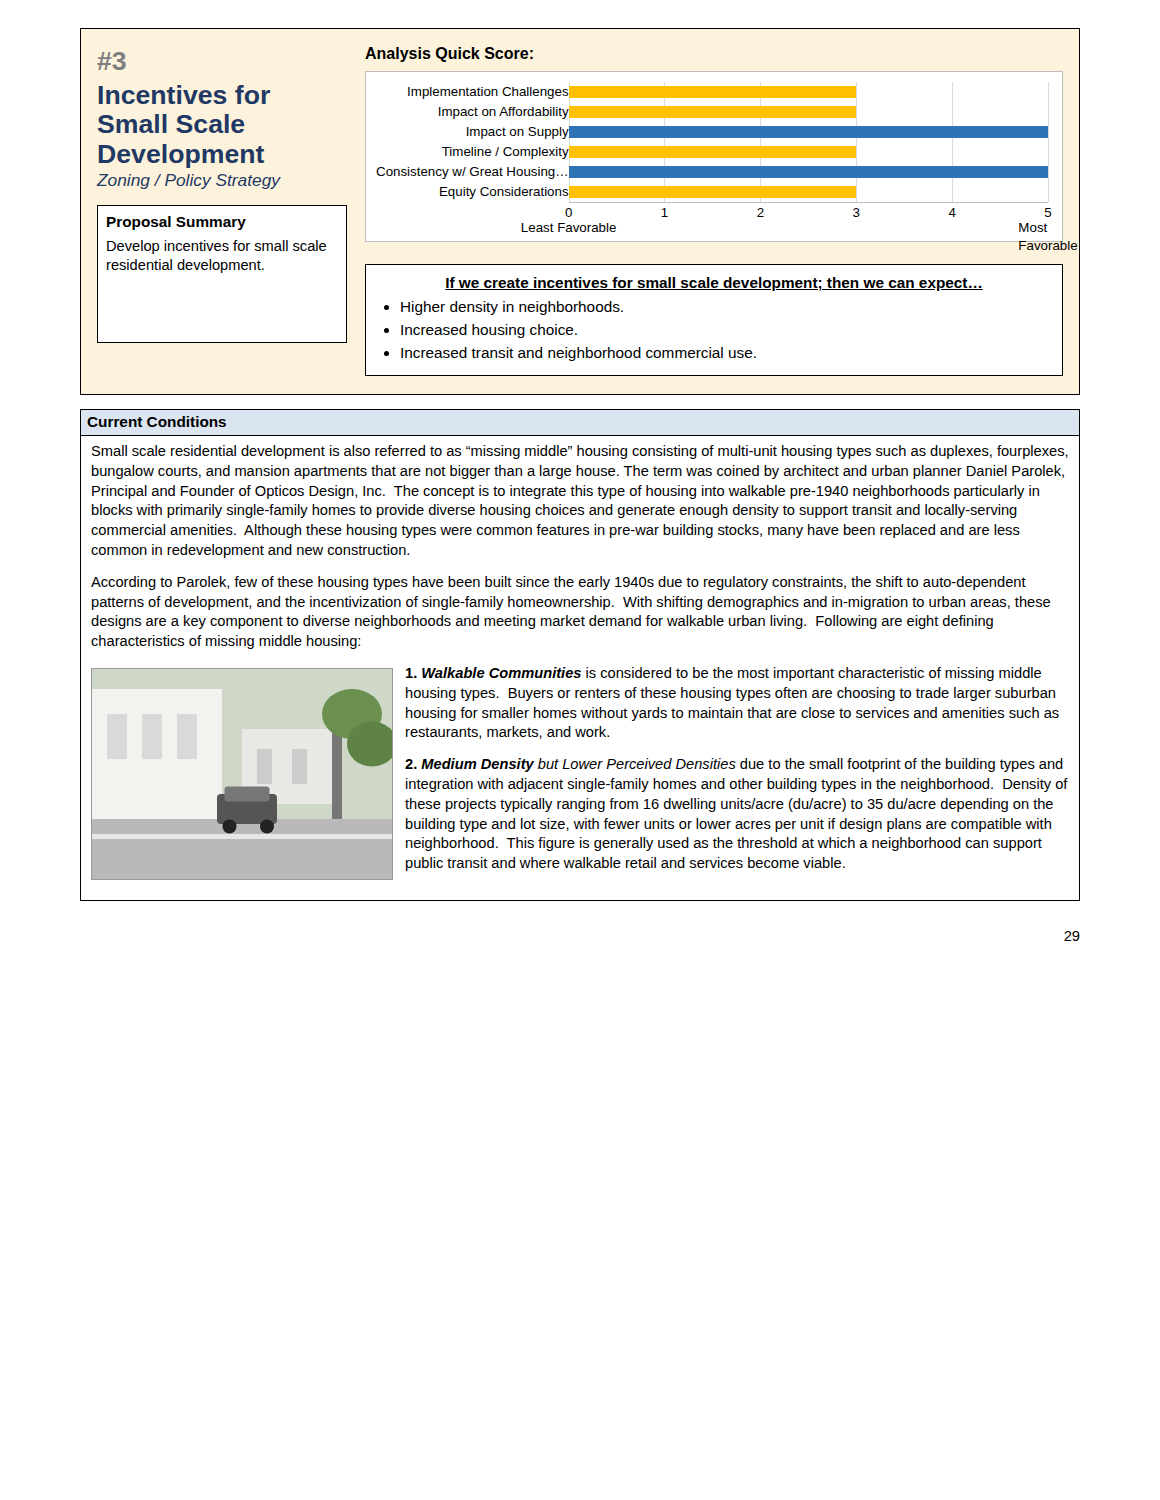#3
Incentives for Small Scale Development
Zoning / Policy Strategy
Proposal Summary
Develop incentives for small scale residential development.
Analysis Quick Score:
| Implementation Challenges | |
| Impact on Affordability | |
| Impact on Supply | |
| Timeline / Complexity | |
| Consistency w/ Great Housing… | |
| Equity Considerations | |
| | 0 1 2 3 4 5 |
| | Least Favorable Most Favorable |
If we create incentives for small scale development; then we can expect…
Higher density in neighborhoods.
Increased housing choice.
Increased transit and neighborhood commercial use.
Current Conditions
Small scale residential development is also referred to as “missing middle” housing consisting of multi-unit housing types such as duplexes, fourplexes, bungalow courts, and mansion apartments that are not bigger than a large house. The term was coined by architect and urban planner Daniel Parolek, Principal and Founder of Opticos Design, Inc. The concept is to integrate this type of housing into walkable pre-1940 neighborhoods particularly in blocks with primarily single-family homes to provide diverse housing choices and generate enough density to support transit and locally-serving commercial amenities. Although these housing types were common features in pre-war building stocks, many have been replaced and are less common in redevelopment and new construction.
According to Parolek, few of these housing types have been built since the early 1940s due to regulatory constraints, the shift to auto-dependent patterns of development, and the incentivization of single-family homeownership. With shifting demographics and in-migration to urban areas, these designs are a key component to diverse neighborhoods and meeting market demand for walkable urban living. Following are eight defining characteristics of missing middle housing:
1. Walkable Communities is considered to be the most important characteristic of missing middle housing types. Buyers or renters of these housing types often are choosing to trade larger suburban housing for smaller homes without yards to maintain that are close to services and amenities such as restaurants, markets, and work.
2. Medium Density but Lower Perceived Densities due to the small footprint of the building types and integration with adjacent single-family homes and other building types in the neighborhood. Density of these projects typically ranging from 16 dwelling units/acre (du/acre) to 35 du/acre depending on the building type and lot size, with fewer units or lower acres per unit if design plans are compatible with neighborhood. This figure is generally used as the threshold at which a neighborhood can support public transit and where walkable retail and services become viable.
29